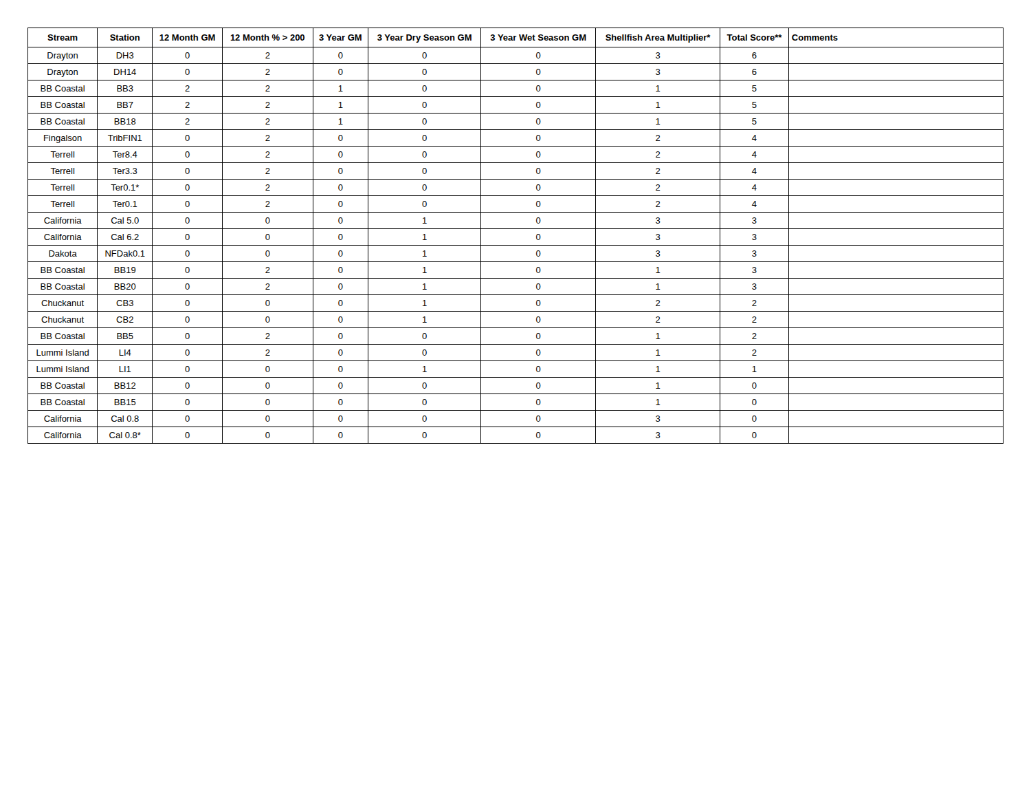| Stream | Station | 12 Month GM | 12 Month % > 200 | 3 Year GM | 3 Year Dry Season GM | 3 Year Wet Season GM | Shellfish Area Multiplier* | Total Score** | Comments |
| --- | --- | --- | --- | --- | --- | --- | --- | --- | --- |
| Drayton | DH3 | 0 | 2 | 0 | 0 | 0 | 3 | 6 | |
| Drayton | DH14 | 0 | 2 | 0 | 0 | 0 | 3 | 6 | |
| BB Coastal | BB3 | 2 | 2 | 1 | 0 | 0 | 1 | 5 | |
| BB Coastal | BB7 | 2 | 2 | 1 | 0 | 0 | 1 | 5 | |
| BB Coastal | BB18 | 2 | 2 | 1 | 0 | 0 | 1 | 5 | |
| Fingalson | TribFIN1 | 0 | 2 | 0 | 0 | 0 | 2 | 4 | |
| Terrell | Ter8.4 | 0 | 2 | 0 | 0 | 0 | 2 | 4 | |
| Terrell | Ter3.3 | 0 | 2 | 0 | 0 | 0 | 2 | 4 | |
| Terrell | Ter0.1* | 0 | 2 | 0 | 0 | 0 | 2 | 4 | |
| Terrell | Ter0.1 | 0 | 2 | 0 | 0 | 0 | 2 | 4 | |
| California | Cal 5.0 | 0 | 0 | 0 | 1 | 0 | 3 | 3 | |
| California | Cal 6.2 | 0 | 0 | 0 | 1 | 0 | 3 | 3 | |
| Dakota | NFDak0.1 | 0 | 0 | 0 | 1 | 0 | 3 | 3 | |
| BB Coastal | BB19 | 0 | 2 | 0 | 1 | 0 | 1 | 3 | |
| BB Coastal | BB20 | 0 | 2 | 0 | 1 | 0 | 1 | 3 | |
| Chuckanut | CB3 | 0 | 0 | 0 | 1 | 0 | 2 | 2 | |
| Chuckanut | CB2 | 0 | 0 | 0 | 1 | 0 | 2 | 2 | |
| BB Coastal | BB5 | 0 | 2 | 0 | 0 | 0 | 1 | 2 | |
| Lummi Island | LI4 | 0 | 2 | 0 | 0 | 0 | 1 | 2 | |
| Lummi Island | LI1 | 0 | 0 | 0 | 1 | 0 | 1 | 1 | |
| BB Coastal | BB12 | 0 | 0 | 0 | 0 | 0 | 1 | 0 | |
| BB Coastal | BB15 | 0 | 0 | 0 | 0 | 0 | 1 | 0 | |
| California | Cal 0.8 | 0 | 0 | 0 | 0 | 0 | 3 | 0 | |
| California | Cal 0.8* | 0 | 0 | 0 | 0 | 0 | 3 | 0 | |